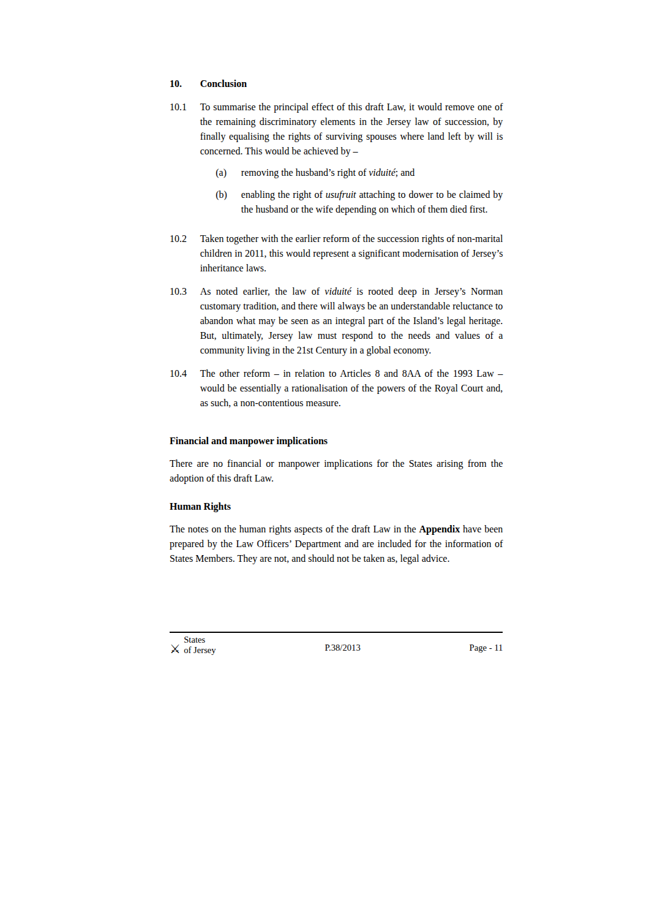10.
Conclusion
10.1
To summarise the principal effect of this draft Law, it would remove one of the remaining discriminatory elements in the Jersey law of succession, by finally equalising the rights of surviving spouses where land left by will is concerned. This would be achieved by –
(a)
removing the husband’s right of viduité; and
(b)
enabling the right of usufruit attaching to dower to be claimed by the husband or the wife depending on which of them died first.
10.2
Taken together with the earlier reform of the succession rights of non-marital children in 2011, this would represent a significant modernisation of Jersey’s inheritance laws.
10.3
As noted earlier, the law of viduité is rooted deep in Jersey’s Norman customary tradition, and there will always be an understandable reluctance to abandon what may be seen as an integral part of the Island’s legal heritage. But, ultimately, Jersey law must respond to the needs and values of a community living in the 21st Century in a global economy.
10.4
The other reform – in relation to Articles 8 and 8AA of the 1993 Law – would be essentially a rationalisation of the powers of the Royal Court and, as such, a non-contentious measure.
Financial and manpower implications
There are no financial or manpower implications for the States arising from the adoption of this draft Law.
Human Rights
The notes on the human rights aspects of the draft Law in the Appendix have been prepared by the Law Officers’ Department and are included for the information of States Members. They are not, and should not be taken as, legal advice.
⚔
States
of Jersey
P.38/2013
Page - 11